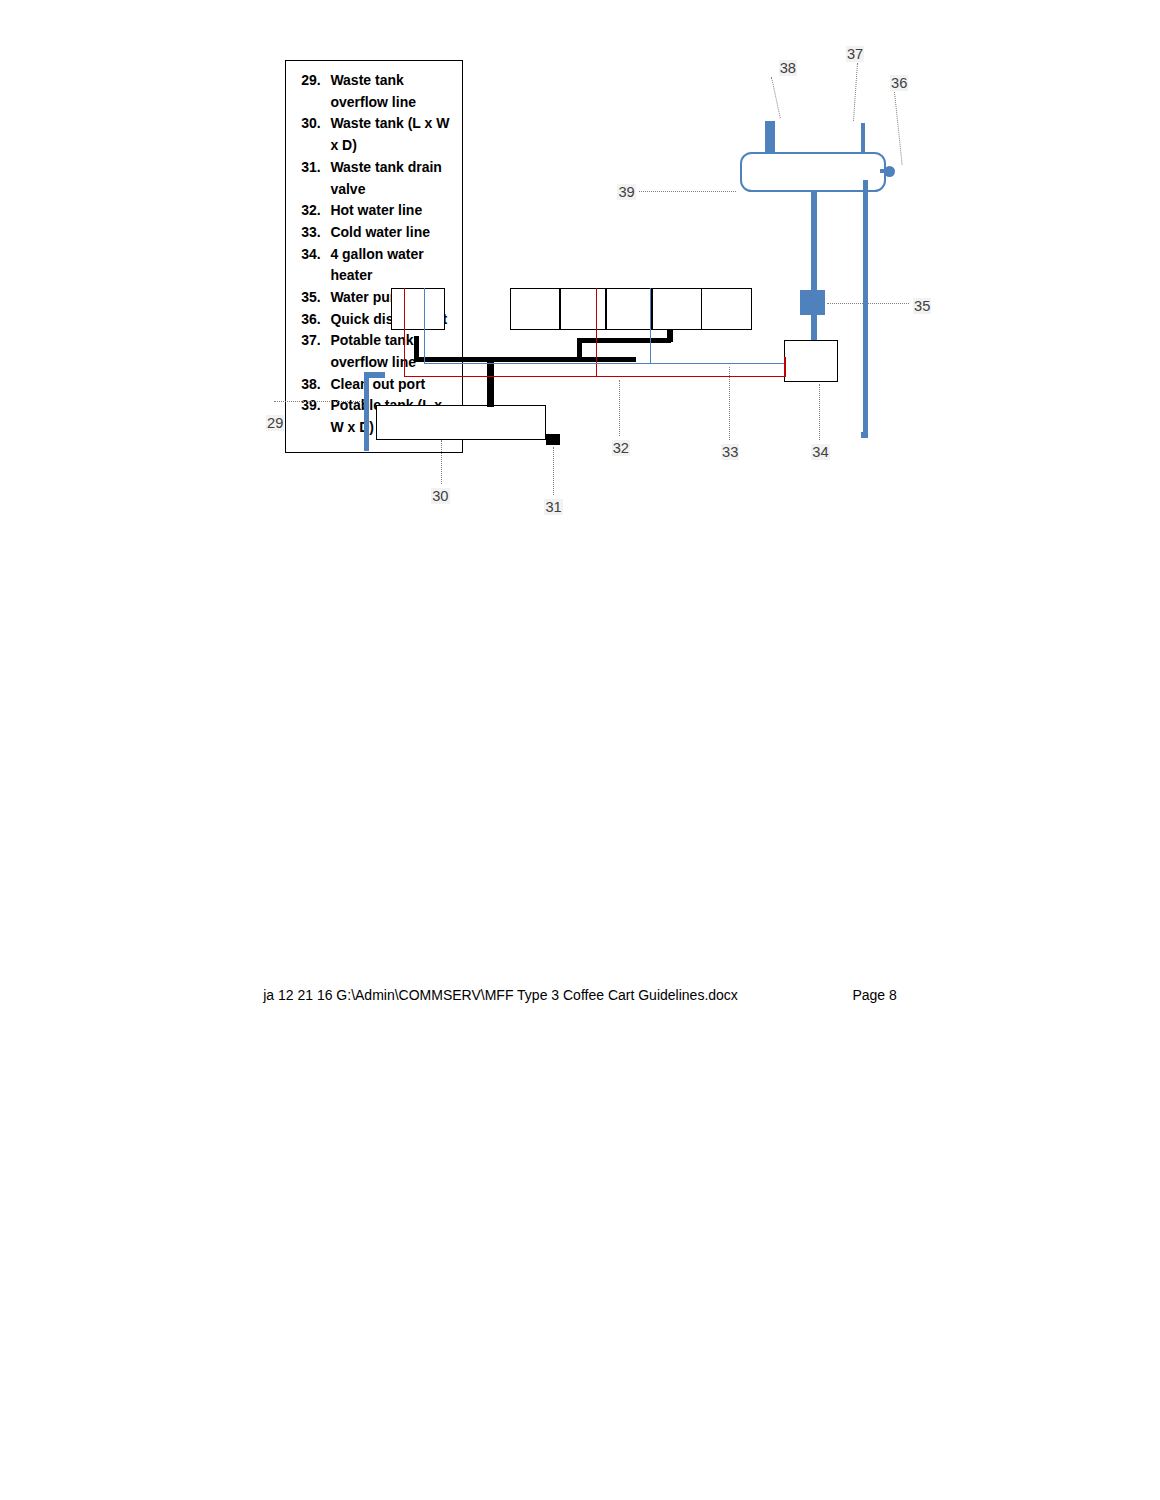Waste tank overflow line
Waste tank (L x W x D)
Waste tank drain valve
Hot water line
Cold water line
4 gallon water heater
Water pump
Quick disconnect
Potable tank overflow line
Clean out port
Potable tank (L x W x D)
38
37
36
39
35
29
30
31
32
33
34
ja 12 21 16 G:\Admin\COMMSERV\MFF Type 3 Coffee Cart Guidelines.docx Page 8